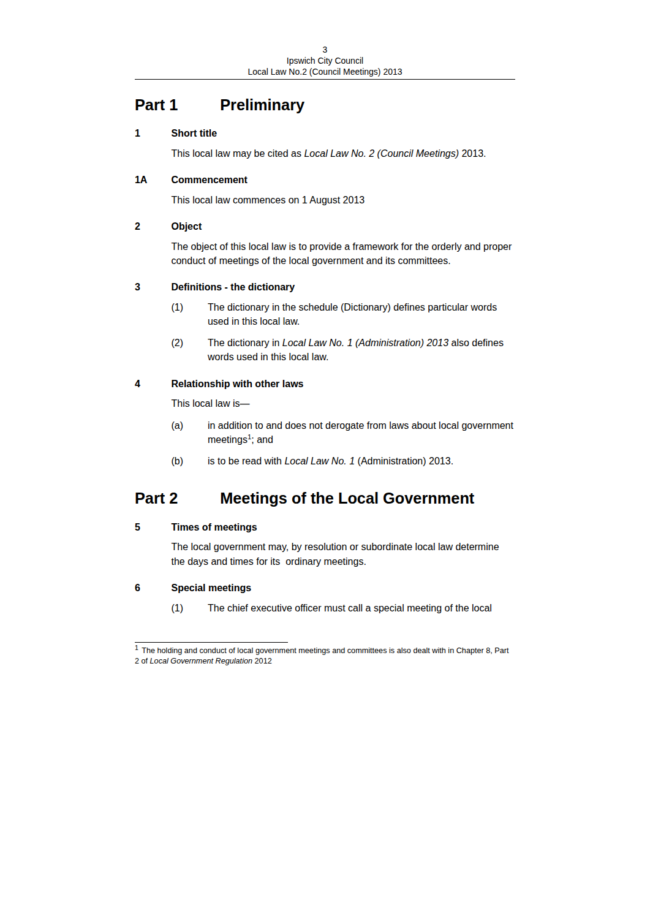3 Ipswich City Council
Local Law No.2 (Council Meetings) 2013
Part 1 Preliminary
1 Short title
This local law may be cited as Local Law No. 2 (Council Meetings) 2013.
1A Commencement
This local law commences on 1 August 2013
2 Object
The object of this local law is to provide a framework for the orderly and proper conduct of meetings of the local government and its committees.
3 Definitions - the dictionary
(1) The dictionary in the schedule (Dictionary) defines particular words used in this local law.
(2) The dictionary in Local Law No. 1 (Administration) 2013 also defines words used in this local law.
4 Relationship with other laws
This local law is—
(a) in addition to and does not derogate from laws about local government meetings1; and
(b) is to be read with Local Law No. 1 (Administration) 2013.
Part 2 Meetings of the Local Government
5 Times of meetings
The local government may, by resolution or subordinate local law determine the days and times for its ordinary meetings.
6 Special meetings
(1) The chief executive officer must call a special meeting of the local
1 The holding and conduct of local government meetings and committees is also dealt with in Chapter 8, Part 2 of Local Government Regulation 2012